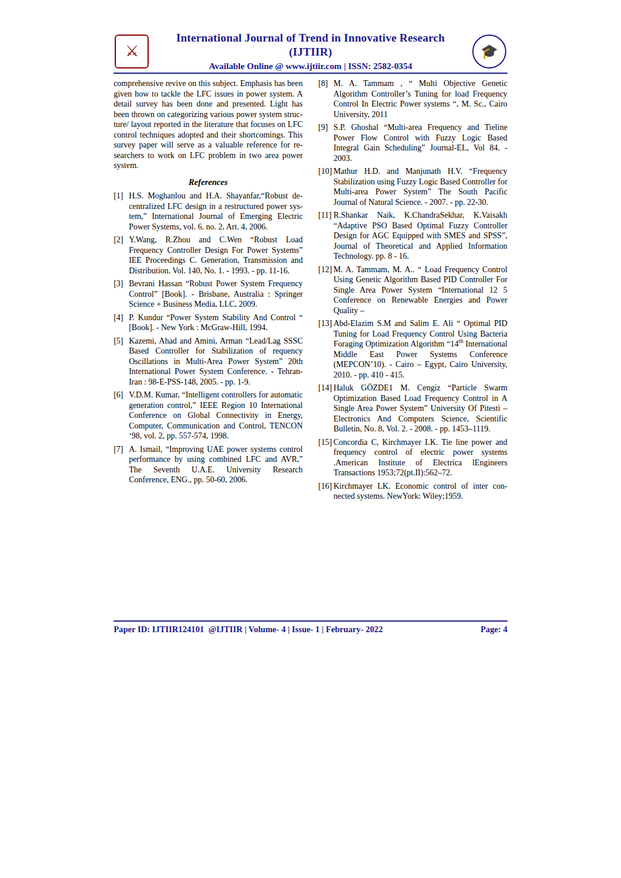⚔
International Journal of Trend in Innovative Research (IJTIIR)
Available Online @ www.ijtiir.com | ISSN: 2582-0354
🎓
comprehensive revive on this subject. Emphasis has been given how to tackle the LFC issues in power system. A detail survey has been done and presented. Light has been thrown on categorizing various power system structure/ layout reported in the literature that focuses on LFC control techniques adopted and their shortcomings. This survey paper will serve as a valuable reference for researchers to work on LFC problem in two area power system.
References
[1] H.S. Moghanlou and H.A. Shayanfar,“Robust decentralized LFC design in a restructured power system,” International Journal of Emerging Electric Power Systems, vol. 6. no. 2, Art. 4, 2006.
[2] Y.Wang, R.Zhou and C.Wen “Robust Load Frequency Controller Design For Power Systems” IEE Proceedings C. Generation, Transmission and Distribution. Vol. 140, No. 1. - 1993. - pp. 11-16.
[3] Bevrani Hassan “Robust Power System Frequency Control” [Book]. - Brisbane, Australia : Springer Science + Business Media, LLC, 2009.
[4] P. Kundur “Power System Stability And Control “ [Book]. - New York : McGraw-Hill, 1994.
[5] Kazemi, Ahad and Amini, Arman “Lead/Lag SSSC Based Controller for Stabilization of requency Oscillations in Multi-Area Power System” 20th International Power System Conference. - Tehran-Iran : 98-E-PSS-148, 2005. - pp. 1-9.
[6] V.D.M. Kumar, “Intelligent controllers for automatic generation control,” IEEE Region 10 International Conference on Global Connectivity in Energy, Computer, Communication and Control, TENCON ‘98, vol. 2, pp. 557-574, 1998.
[7] A. Ismail, “Improving UAE power systems control performance by using combined LFC and AVR,” The Seventh U.A.E. University Research Conference, ENG., pp. 50-60, 2006.
[8] M. A. Tammam , “ Multi Objective Genetic Algorithm Controller’s Tuning for load Frequency Control In Electric Power systems “, M. Sc., Cairo University, 2011
[9] S.P. Ghoshal “Multi-area Frequency and Tieline Power Flow Control with Fuzzy Logic Based Integral Gain Scheduling” Journal-EL, Vol 84. - 2003.
[10] Mathur H.D. and Manjunath H.V. “Frequency Stabilization using Fuzzy Logic Based Controller for Multi-area Power System” The South Pacific Journal of Natural Science. - 2007. - pp. 22-30.
[11] R.Shankar Naik, K.ChandraSekhar, K.Vaisakh “Adaptive PSO Based Optimal Fuzzy Controller Design for AGC Equipped with SMES and SPSS”, Journal of Theoretical and Applied Information Technology. pp. 8 - 16.
[12] M. A. Tammam, M. A.. “ Load Frequency Control Using Genetic Algorithm Based PID Controller For Single Area Power System “International 12 5 Conference on Renewable Energies and Power Quality –
[13] Abd-Elazim S.M and Salim E. Ali “ Optimal PID Tuning for Load Frequency Control Using Bacteria Foraging Optimization Algorithm “14th International Middle East Power Systems Conference (MEPCON’10). - Cairo – Egypt, Cairo University, 2010. - pp. 410 - 415.
[14] Haluk GÖZDE1 M. Cengiz “Particle Swarm Optimization Based Load Frequency Control in A Single Area Power System” University Of Pitesti – Electronics And Computers Science, Scientific Bulletin, No. 8, Vol. 2. - 2008. - pp. 1453–1119.
[15] Concordia C, Kirchmayer LK. Tie line power and frequency control of electric power systems .American Institute of Electrica lEngineers Transactions 1953;72(pt.II):562–72.
[16] Kirchmayer LK. Economic control of inter connected systems. NewYork: Wiley;1959.
Paper ID: IJTIIR124101 @IJTIIR | Volume- 4 | Issue- 1 | February- 2022 Page: 4